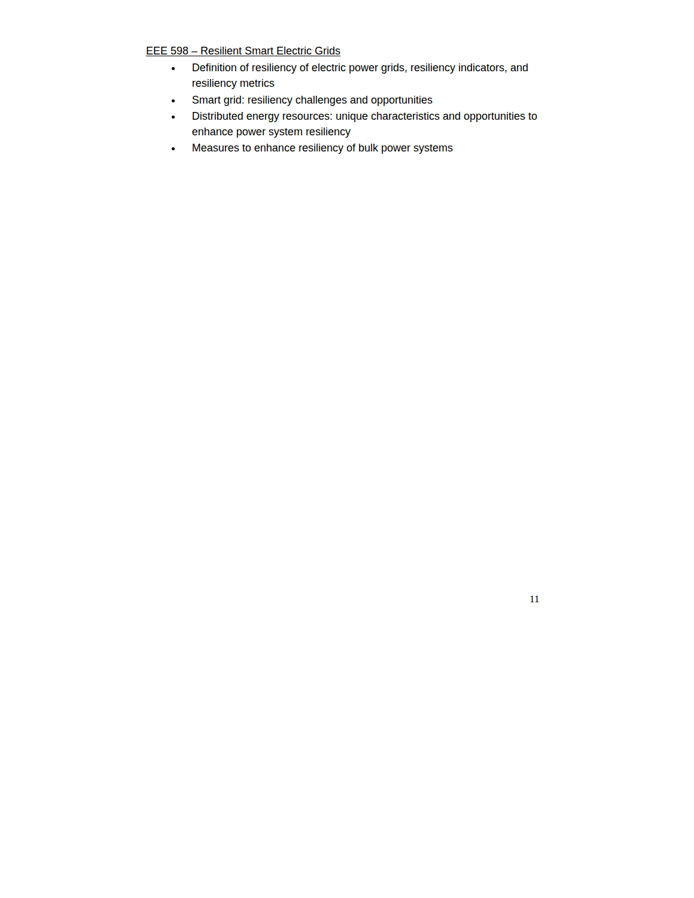EEE 598 – Resilient Smart Electric Grids
Definition of resiliency of electric power grids, resiliency indicators, and resiliency metrics
Smart grid: resiliency challenges and opportunities
Distributed energy resources: unique characteristics and opportunities to enhance power system resiliency
Measures to enhance resiliency of bulk power systems
11